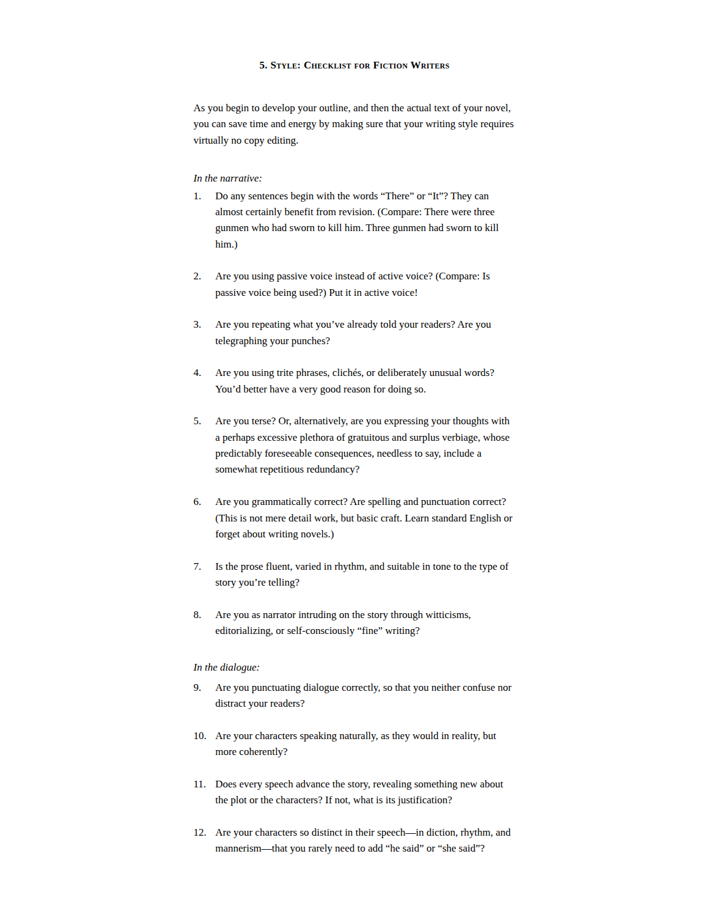5. Style: Checklist for Fiction Writers
As you begin to develop your outline, and then the actual text of your novel, you can save time and energy by making sure that your writing style requires virtually no copy editing.
In the narrative:
1. Do any sentences begin with the words “There” or “It”? They can almost certainly benefit from revision. (Compare: There were three gunmen who had sworn to kill him. Three gunmen had sworn to kill him.)
2. Are you using passive voice instead of active voice? (Compare: Is passive voice being used?) Put it in active voice!
3. Are you repeating what you’ve already told your readers? Are you telegraphing your punches?
4. Are you using trite phrases, clichés, or deliberately unusual words? You’d better have a very good reason for doing so.
5. Are you terse? Or, alternatively, are you expressing your thoughts with a perhaps excessive plethora of gratuitous and surplus verbiage, whose predictably foreseeable consequences, needless to say, include a somewhat repetitious redundancy?
6. Are you grammatically correct? Are spelling and punctuation correct? (This is not mere detail work, but basic craft. Learn standard English or forget about writing novels.)
7. Is the prose fluent, varied in rhythm, and suitable in tone to the type of story you’re telling?
8. Are you as narrator intruding on the story through witticisms, editorializing, or self-consciously “fine” writing?
In the dialogue:
9. Are you punctuating dialogue correctly, so that you neither confuse nor distract your readers?
10. Are your characters speaking naturally, as they would in reality, but more coherently?
11. Does every speech advance the story, revealing something new about the plot or the characters? If not, what is its justification?
12. Are your characters so distinct in their speech—in diction, rhythm, and mannerism—that you rarely need to add “he said” or “she said”?